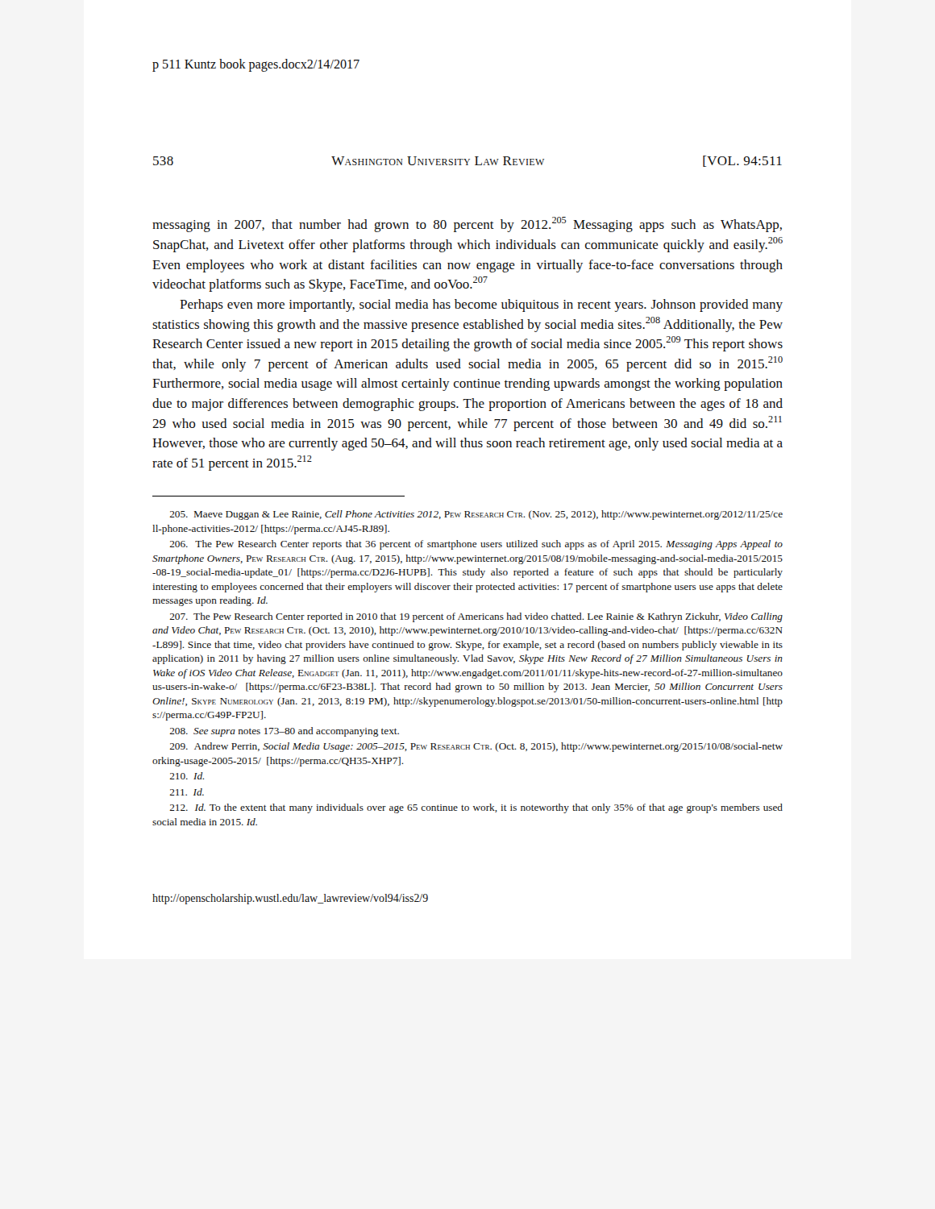p 511 Kuntz book pages.docx2/14/2017
538 Washington University Law Review [VOL. 94:511
messaging in 2007, that number had grown to 80 percent by 2012.205 Messaging apps such as WhatsApp, SnapChat, and Livetext offer other platforms through which individuals can communicate quickly and easily.206 Even employees who work at distant facilities can now engage in virtually face-to-face conversations through videochat platforms such as Skype, FaceTime, and ooVoo.207
Perhaps even more importantly, social media has become ubiquitous in recent years. Johnson provided many statistics showing this growth and the massive presence established by social media sites.208 Additionally, the Pew Research Center issued a new report in 2015 detailing the growth of social media since 2005.209 This report shows that, while only 7 percent of American adults used social media in 2005, 65 percent did so in 2015.210 Furthermore, social media usage will almost certainly continue trending upwards amongst the working population due to major differences between demographic groups. The proportion of Americans between the ages of 18 and 29 who used social media in 2015 was 90 percent, while 77 percent of those between 30 and 49 did so.211 However, those who are currently aged 50–64, and will thus soon reach retirement age, only used social media at a rate of 51 percent in 2015.212
205. Maeve Duggan & Lee Rainie, Cell Phone Activities 2012, Pew Research Ctr. (Nov. 25, 2012), http://www.pewinternet.org/2012/11/25/cell-phone-activities-2012/ [https://perma.cc/AJ45-RJ89].
206. The Pew Research Center reports that 36 percent of smartphone users utilized such apps as of April 2015. Messaging Apps Appeal to Smartphone Owners, Pew Research Ctr. (Aug. 17, 2015), http://www.pewinternet.org/2015/08/19/mobile-messaging-and-social-media-2015/2015-08-19_social-media-update_01/ [https://perma.cc/D2J6-HUPB]. This study also reported a feature of such apps that should be particularly interesting to employees concerned that their employers will discover their protected activities: 17 percent of smartphone users use apps that delete messages upon reading. Id.
207. The Pew Research Center reported in 2010 that 19 percent of Americans had video chatted. Lee Rainie & Kathryn Zickuhr, Video Calling and Video Chat, Pew Research Ctr. (Oct. 13, 2010), http://www.pewinternet.org/2010/10/13/video-calling-and-video-chat/ [https://perma.cc/632N-L899]. Since that time, video chat providers have continued to grow. Skype, for example, set a record (based on numbers publicly viewable in its application) in 2011 by having 27 million users online simultaneously. Vlad Savov, Skype Hits New Record of 27 Million Simultaneous Users in Wake of iOS Video Chat Release, Engadget (Jan. 11, 2011), http://www.engadget.com/2011/01/11/skype-hits-new-record-of-27-million-simultaneous-users-in-wake-o/ [https://perma.cc/6F23-B38L]. That record had grown to 50 million by 2013. Jean Mercier, 50 Million Concurrent Users Online!, Skype Numerology (Jan. 21, 2013, 8:19 PM), http://skypenumerology.blogspot.se/2013/01/50-million-concurrent-users-online.html [https://perma.cc/G49P-FP2U].
208. See supra notes 173–80 and accompanying text.
209. Andrew Perrin, Social Media Usage: 2005–2015, Pew Research Ctr. (Oct. 8, 2015), http://www.pewinternet.org/2015/10/08/social-networking-usage-2005-2015/ [https://perma.cc/QH35-XHP7].
210. Id.
211. Id.
212. Id. To the extent that many individuals over age 65 continue to work, it is noteworthy that only 35% of that age group's members used social media in 2015. Id.
http://openscholarship.wustl.edu/law_lawreview/vol94/iss2/9